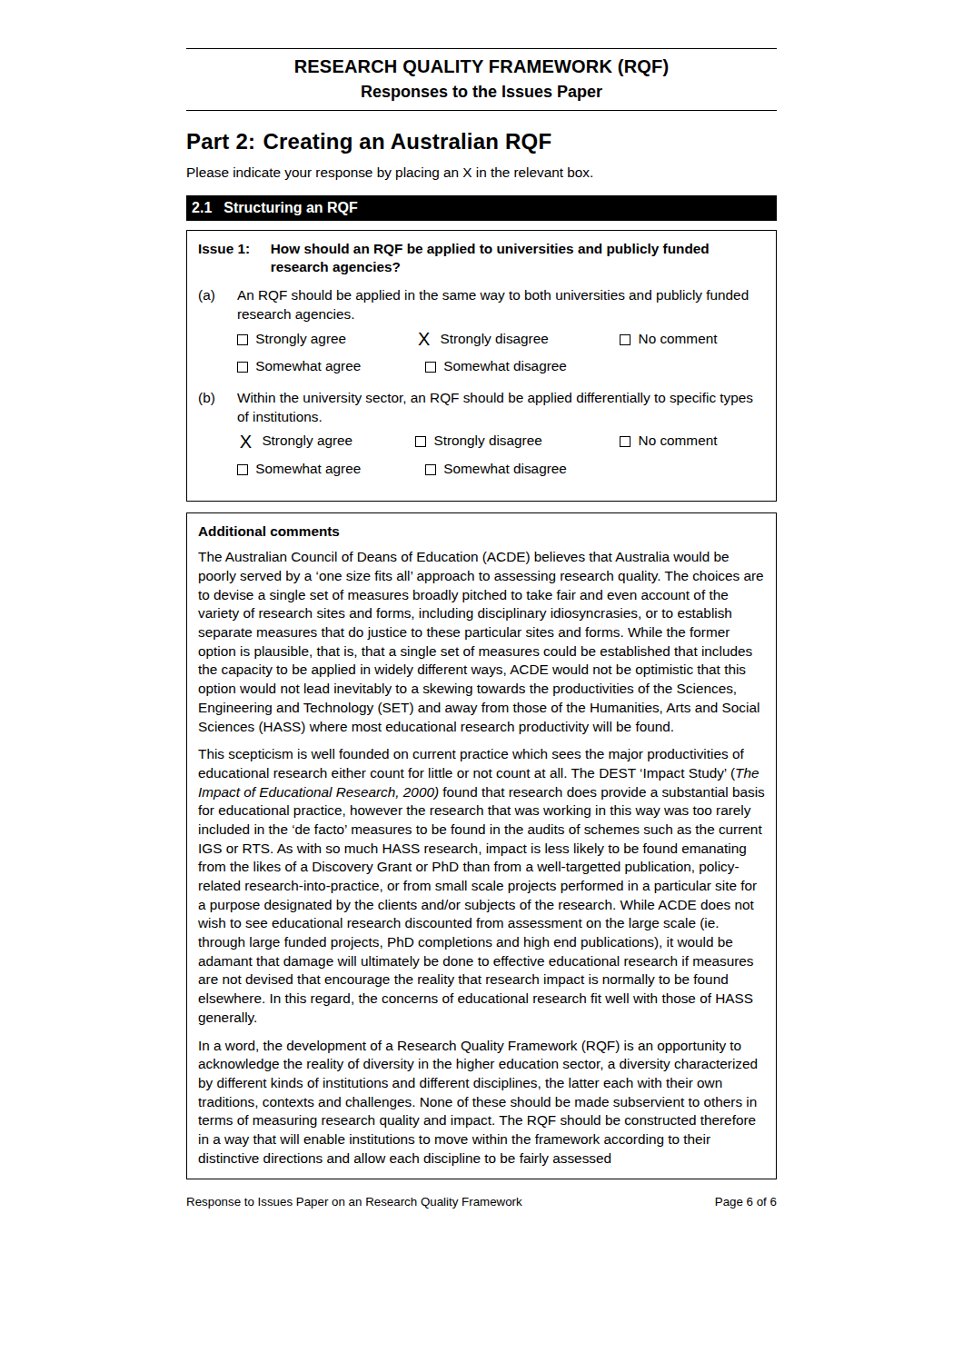RESEARCH QUALITY FRAMEWORK (RQF)
Responses to the Issues Paper
Part 2: Creating an Australian RQF
Please indicate your response by placing an X in the relevant box.
2.1 Structuring an RQF
Issue 1:
How should an RQF be applied to universities and publicly funded research agencies?
(a)
An RQF should be applied in the same way to both universities and publicly funded research agencies.
Strongly agree
XStrongly disagree
No comment
Somewhat agree
Somewhat disagree
(b)
Within the university sector, an RQF should be applied differentially to specific types of institutions.
XStrongly agree
Strongly disagree
No comment
Somewhat agree
Somewhat disagree
Additional comments
The Australian Council of Deans of Education (ACDE) believes that Australia would be poorly served by a ‘one size fits all’ approach to assessing research quality. The choices are to devise a single set of measures broadly pitched to take fair and even account of the variety of research sites and forms, including disciplinary idiosyncrasies, or to establish separate measures that do justice to these particular sites and forms. While the former option is plausible, that is, that a single set of measures could be established that includes the capacity to be applied in widely different ways, ACDE would not be optimistic that this option would not lead inevitably to a skewing towards the productivities of the Sciences, Engineering and Technology (SET) and away from those of the Humanities, Arts and Social Sciences (HASS) where most educational research productivity will be found.
This scepticism is well founded on current practice which sees the major productivities of educational research either count for little or not count at all. The DEST ‘Impact Study’ (The Impact of Educational Research, 2000) found that research does provide a substantial basis for educational practice, however the research that was working in this way was too rarely included in the ‘de facto’ measures to be found in the audits of schemes such as the current IGS or RTS. As with so much HASS research, impact is less likely to be found emanating from the likes of a Discovery Grant or PhD than from a well-targetted publication, policy-related research-into-practice, or from small scale projects performed in a particular site for a purpose designated by the clients and/or subjects of the research. While ACDE does not wish to see educational research discounted from assessment on the large scale (ie. through large funded projects, PhD completions and high end publications), it would be adamant that damage will ultimately be done to effective educational research if measures are not devised that encourage the reality that research impact is normally to be found elsewhere. In this regard, the concerns of educational research fit well with those of HASS generally.
In a word, the development of a Research Quality Framework (RQF) is an opportunity to acknowledge the reality of diversity in the higher education sector, a diversity characterized by different kinds of institutions and different disciplines, the latter each with their own traditions, contexts and challenges. None of these should be made subservient to others in terms of measuring research quality and impact. The RQF should be constructed therefore in a way that will enable institutions to move within the framework according to their distinctive directions and allow each discipline to be fairly assessed
Response to Issues Paper on an Research Quality Framework
Page 6 of 6